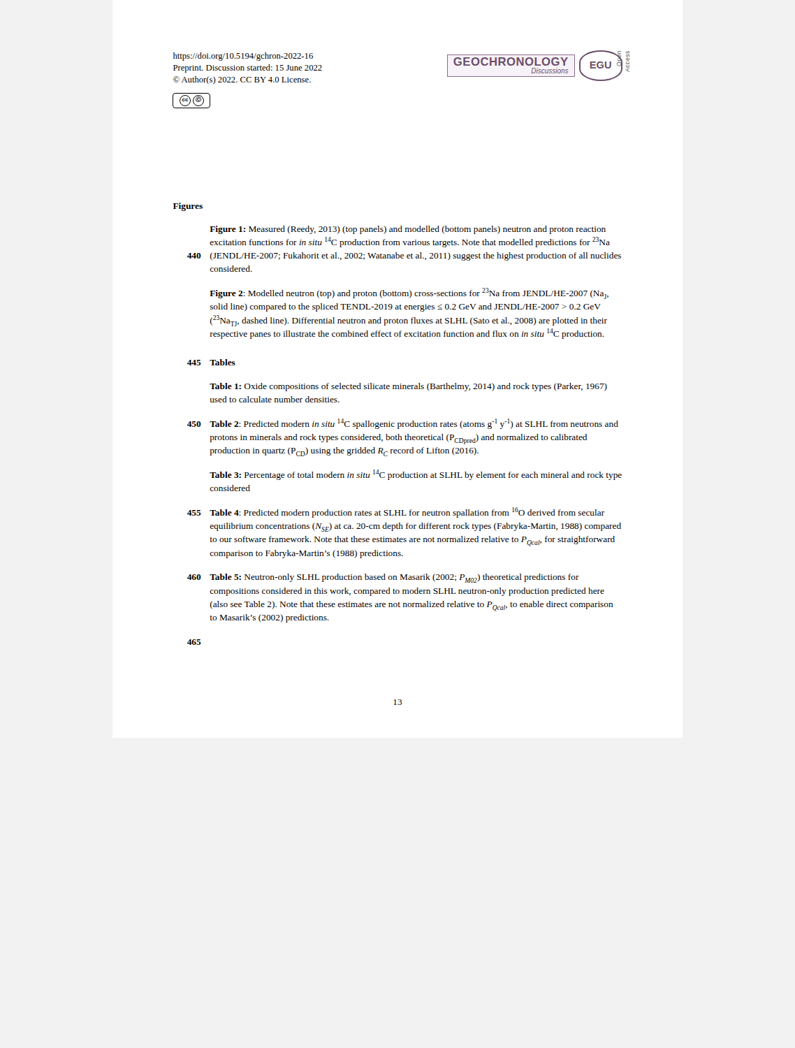https://doi.org/10.5194/gchron-2022-16
Preprint. Discussion started: 15 June 2022
© Author(s) 2022. CC BY 4.0 License.
cc Ⓒ
GEOCHRONOLOGY Discussions
EGU
Open Access
Figures
440
Figure 1: Measured (Reedy, 2013) (top panels) and modelled (bottom panels) neutron and proton reaction excitation functions for in situ 14C production from various targets. Note that modelled predictions for 23Na (JENDL/HE-2007; Fukahorit et al., 2002; Watanabe et al., 2011) suggest the highest production of all nuclides considered.
Figure 2: Modelled neutron (top) and proton (bottom) cross-sections for 23Na from JENDL/HE-2007 (NaJ, solid line) compared to the spliced TENDL-2019 at energies ≤ 0.2 GeV and JENDL/HE-2007 > 0.2 GeV (23NaTJ, dashed line). Differential neutron and proton fluxes at SLHL (Sato et al., 2008) are plotted in their respective panes to illustrate the combined effect of excitation function and flux on in situ 14C production.
445
Tables
Table 1: Oxide compositions of selected silicate minerals (Barthelmy, 2014) and rock types (Parker, 1967) used to calculate number densities.
450
Table 2: Predicted modern in situ 14C spallogenic production rates (atoms g-1 y-1) at SLHL from neutrons and protons in minerals and rock types considered, both theoretical (PCDpred) and normalized to calibrated production in quartz (PCD) using the gridded RC record of Lifton (2016).
Table 3: Percentage of total modern in situ 14C production at SLHL by element for each mineral and rock type considered
455
Table 4: Predicted modern production rates at SLHL for neutron spallation from 16O derived from secular equilibrium concentrations (NSE) at ca. 20-cm depth for different rock types (Fabryka-Martin, 1988) compared to our software framework. Note that these estimates are not normalized relative to PQcal, for straightforward comparison to Fabryka-Martin’s (1988) predictions.
460
Table 5: Neutron-only SLHL production based on Masarik (2002; PM02) theoretical predictions for compositions considered in this work, compared to modern SLHL neutron-only production predicted here (also see Table 2). Note that these estimates are not normalized relative to PQcal, to enable direct comparison to Masarik’s (2002) predictions.
465
13